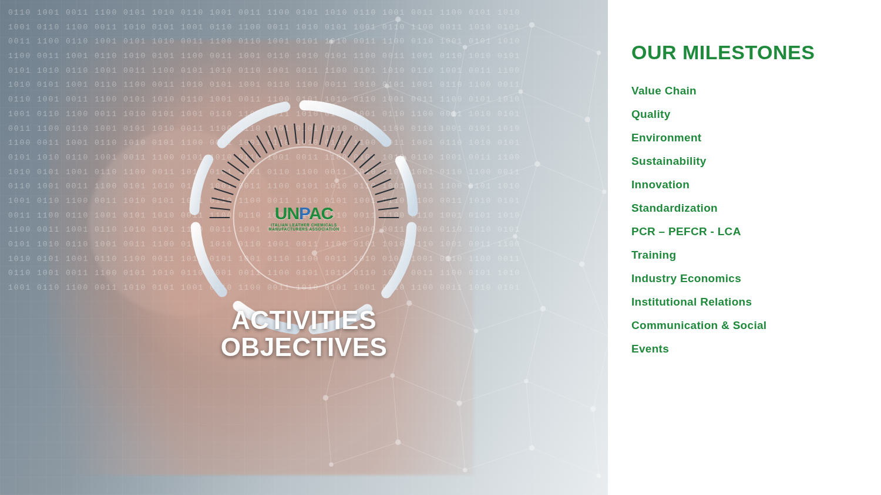0110 1001 0011 1100 0101 1010 0110 1001 0011 1100 0101 1010 0110 1001 0011 1100 0101 1010 1001 0110 1100 0011 1010 0101 1001 0110 1100 0011 1010 0101 1001 0110 1100 0011 1010 0101 0011 1100 0110 1001 0101 1010 0011 1100 0110 1001 0101 1010 0011 1100 0110 1001 0101 1010 1100 0011 1001 0110 1010 0101 1100 0011 1001 0110 1010 0101 1100 0011 1001 0110 1010 0101 0101 1010 0110 1001 0011 1100 0101 1010 0110 1001 0011 1100 0101 1010 0110 1001 0011 1100 1010 0101 1001 0110 1100 0011 1010 0101 1001 0110 1100 0011 1010 0101 1001 0110 1100 0011 0110 1001 0011 1100 0101 1010 0110 1001 0011 1100 0101 1010 0110 1001 0011 1100 0101 1010 1001 0110 1100 0011 1010 0101 1001 0110 1100 0011 1010 0101 1001 0110 1100 0011 1010 0101 0011 1100 0110 1001 0101 1010 0011 1100 0110 1001 0101 1010 0011 1100 0110 1001 0101 1010 1100 0011 1001 0110 1010 0101 1100 0011 1001 0110 1010 0101 1100 0011 1001 0110 1010 0101 0101 1010 0110 1001 0011 1100 0101 1010 0110 1001 0011 1100 0101 1010 0110 1001 0011 1100 1010 0101 1001 0110 1100 0011 1010 0101 1001 0110 1100 0011 1010 0101 1001 0110 1100 0011 0110 1001 0011 1100 0101 1010 0110 1001 0011 1100 0101 1010 0110 1001 0011 1100 0101 1010 1001 0110 1100 0011 1010 0101 1001 0110 1100 0011 1010 0101 1001 0110 1100 0011 1010 0101 0011 1100 0110 1001 0101 1010 0011 1100 0110 1001 0101 1010 0011 1100 0110 1001 0101 1010 1100 0011 1001 0110 1010 0101 1100 0011 1001 0110 1010 0101 1100 0011 1001 0110 1010 0101 0101 1010 0110 1001 0011 1100 0101 1010 0110 1001 0011 1100 0101 1010 0110 1001 0011 1100 1010 0101 1001 0110 1100 0011 1010 0101 1001 0110 1100 0011 1010 0101 1001 0110 1100 0011 0110 1001 0011 1100 0101 1010 0110 1001 0011 1100 0101 1010 0110 1001 0011 1100 0101 1010 1001 0110 1100 0011 1010 0101 1001 0110 1100 0011 1010 0101 1001 0110 1100 0011 1010 0101
UNPAC
Italian Leather Chemicals
Manufacturers Association
ACTIVITIES
OBJECTIVES
OUR MILESTONES
Value Chain
Quality
Environment
Sustainability
Innovation
Standardization
PCR – PEFCR - LCA
Training
Industry Economics
Institutional Relations
Communication & Social
Events